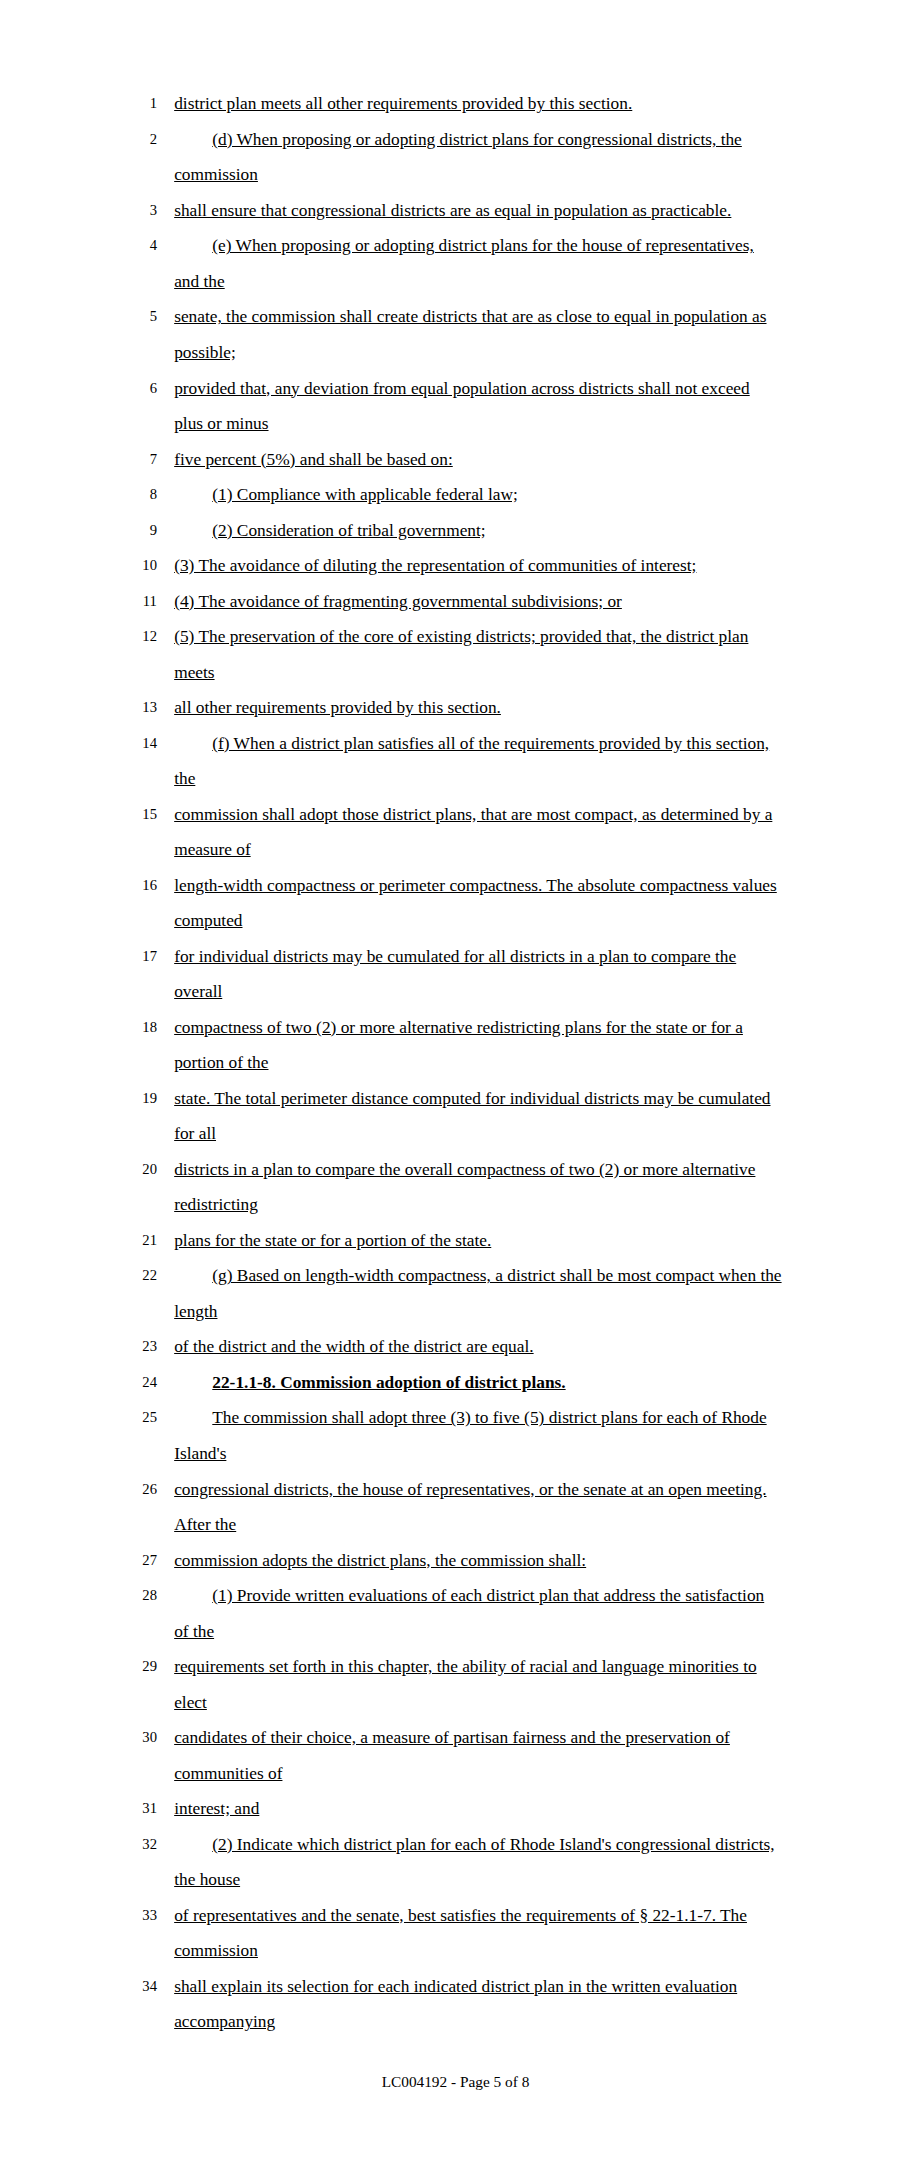district plan meets all other requirements provided by this section.
(d) When proposing or adopting district plans for congressional districts, the commission
shall ensure that congressional districts are as equal in population as practicable.
(e) When proposing or adopting district plans for the house of representatives, and the
senate, the commission shall create districts that are as close to equal in population as possible;
provided that, any deviation from equal population across districts shall not exceed plus or minus
five percent (5%) and shall be based on:
(1) Compliance with applicable federal law;
(2) Consideration of tribal government;
(3) The avoidance of diluting the representation of communities of interest;
(4) The avoidance of fragmenting governmental subdivisions; or
(5) The preservation of the core of existing districts; provided that, the district plan meets
all other requirements provided by this section.
(f) When a district plan satisfies all of the requirements provided by this section, the
commission shall adopt those district plans, that are most compact, as determined by a measure of
length-width compactness or perimeter compactness. The absolute compactness values computed
for individual districts may be cumulated for all districts in a plan to compare the overall
compactness of two (2) or more alternative redistricting plans for the state or for a portion of the
state. The total perimeter distance computed for individual districts may be cumulated for all
districts in a plan to compare the overall compactness of two (2) or more alternative redistricting
plans for the state or for a portion of the state.
(g) Based on length-width compactness, a district shall be most compact when the length
of the district and the width of the district are equal.
22-1.1-8. Commission adoption of district plans.
The commission shall adopt three (3) to five (5) district plans for each of Rhode Island's
congressional districts, the house of representatives, or the senate at an open meeting. After the
commission adopts the district plans, the commission shall:
(1) Provide written evaluations of each district plan that address the satisfaction of the
requirements set forth in this chapter, the ability of racial and language minorities to elect
candidates of their choice, a measure of partisan fairness and the preservation of communities of
interest; and
(2) Indicate which district plan for each of Rhode Island's congressional districts, the house
of representatives and the senate, best satisfies the requirements of § 22-1.1-7. The commission
shall explain its selection for each indicated district plan in the written evaluation accompanying
LC004192 - Page 5 of 8